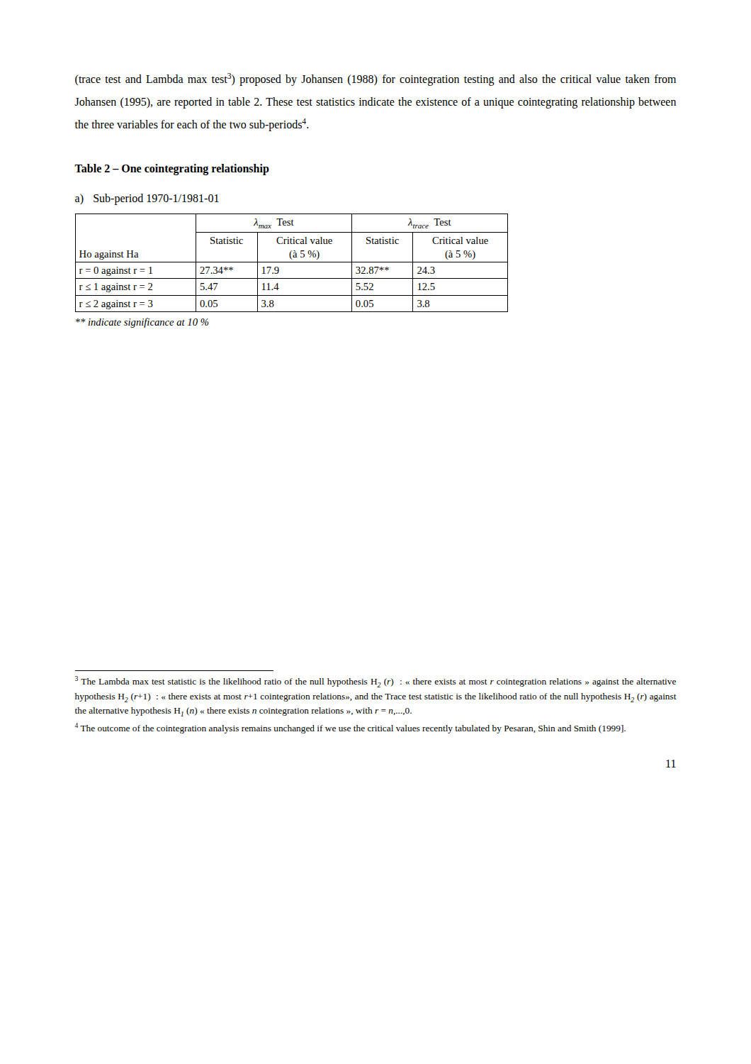(trace test and Lambda max test3) proposed by Johansen (1988) for cointegration testing and also the critical value taken from Johansen (1995), are reported in table 2. These test statistics indicate the existence of a unique cointegrating relationship between the three variables for each of the two sub-periods4.
Table 2 – One cointegrating relationship
a) Sub-period 1970-1/1981-01
| Ho against Ha | λ max Test | λ trace Test |
| Statistic | Critical value (à 5 %) | Statistic | Critical value (à 5 %) |
| r = 0 against r = 1 | 27.34** | 17.9 | 32.87** | 24.3 |
| r ≤ 1 against r = 2 | 5.47 | 11.4 | 5.52 | 12.5 |
| r ≤ 2 against r = 3 | 0.05 | 3.8 | 0.05 | 3.8 |
** indicate significance at 10 %
3 The Lambda max test statistic is the likelihood ratio of the null hypothesis H2 (r) : « there exists at most r cointegration relations » against the alternative hypothesis H2 (r+1) : « there exists at most r+1 cointegration relations», and the Trace test statistic is the likelihood ratio of the null hypothesis H2 (r) against the alternative hypothesis H1 (n) « there exists n cointegration relations », with r = n,...,0.
4 The outcome of the cointegration analysis remains unchanged if we use the critical values recently tabulated by Pesaran, Shin and Smith (1999].
11